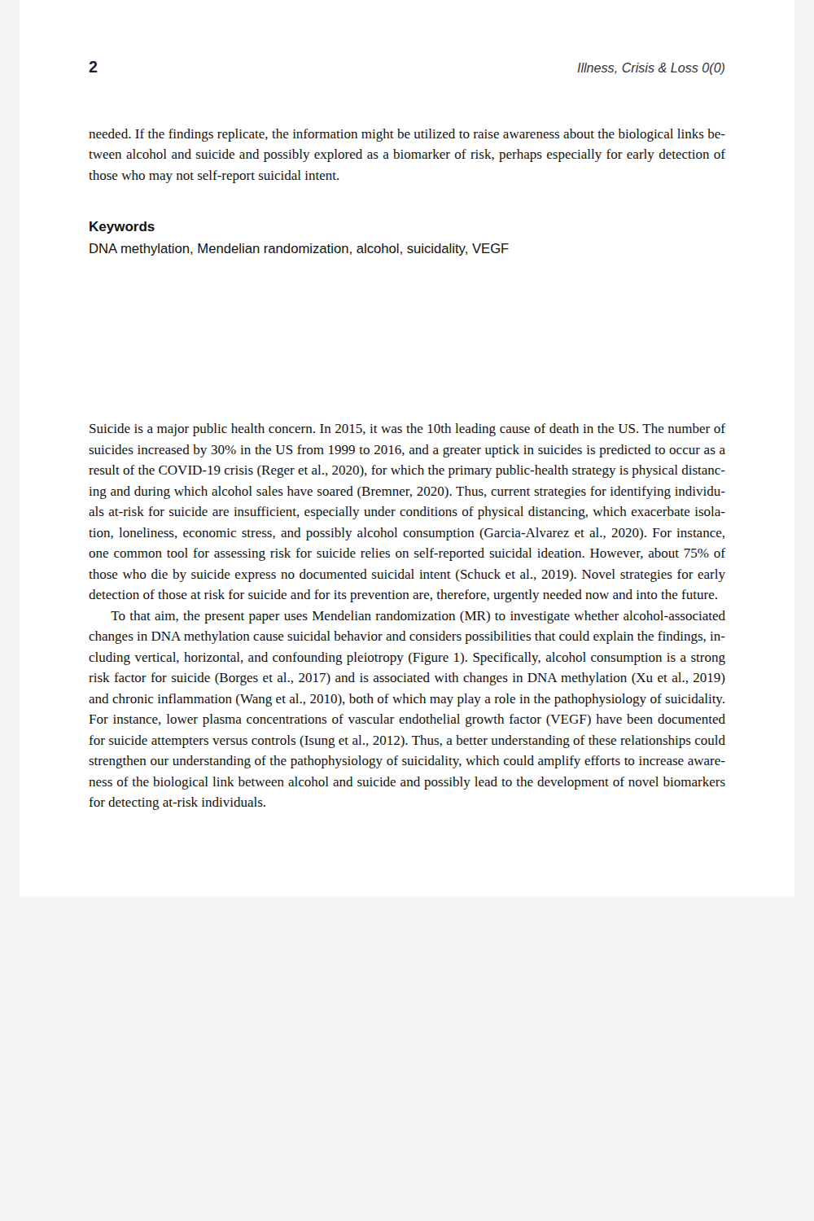2 Illness, Crisis & Loss 0(0)
needed. If the findings replicate, the information might be utilized to raise awareness about the biological links between alcohol and suicide and possibly explored as a biomarker of risk, perhaps especially for early detection of those who may not self-report suicidal intent.
Keywords
DNA methylation, Mendelian randomization, alcohol, suicidality, VEGF
Suicide is a major public health concern. In 2015, it was the 10th leading cause of death in the US. The number of suicides increased by 30% in the US from 1999 to 2016, and a greater uptick in suicides is predicted to occur as a result of the COVID-19 crisis (Reger et al., 2020), for which the primary public-health strategy is physical distancing and during which alcohol sales have soared (Bremner, 2020). Thus, current strategies for identifying individuals at-risk for suicide are insufficient, especially under conditions of physical distancing, which exacerbate isolation, loneliness, economic stress, and possibly alcohol consumption (Garcia-Alvarez et al., 2020). For instance, one common tool for assessing risk for suicide relies on self-reported suicidal ideation. However, about 75% of those who die by suicide express no documented suicidal intent (Schuck et al., 2019). Novel strategies for early detection of those at risk for suicide and for its prevention are, therefore, urgently needed now and into the future.
To that aim, the present paper uses Mendelian randomization (MR) to investigate whether alcohol-associated changes in DNA methylation cause suicidal behavior and considers possibilities that could explain the findings, including vertical, horizontal, and confounding pleiotropy (Figure 1). Specifically, alcohol consumption is a strong risk factor for suicide (Borges et al., 2017) and is associated with changes in DNA methylation (Xu et al., 2019) and chronic inflammation (Wang et al., 2010), both of which may play a role in the pathophysiology of suicidality. For instance, lower plasma concentrations of vascular endothelial growth factor (VEGF) have been documented for suicide attempters versus controls (Isung et al., 2012). Thus, a better understanding of these relationships could strengthen our understanding of the pathophysiology of suicidality, which could amplify efforts to increase awareness of the biological link between alcohol and suicide and possibly lead to the development of novel biomarkers for detecting at-risk individuals.